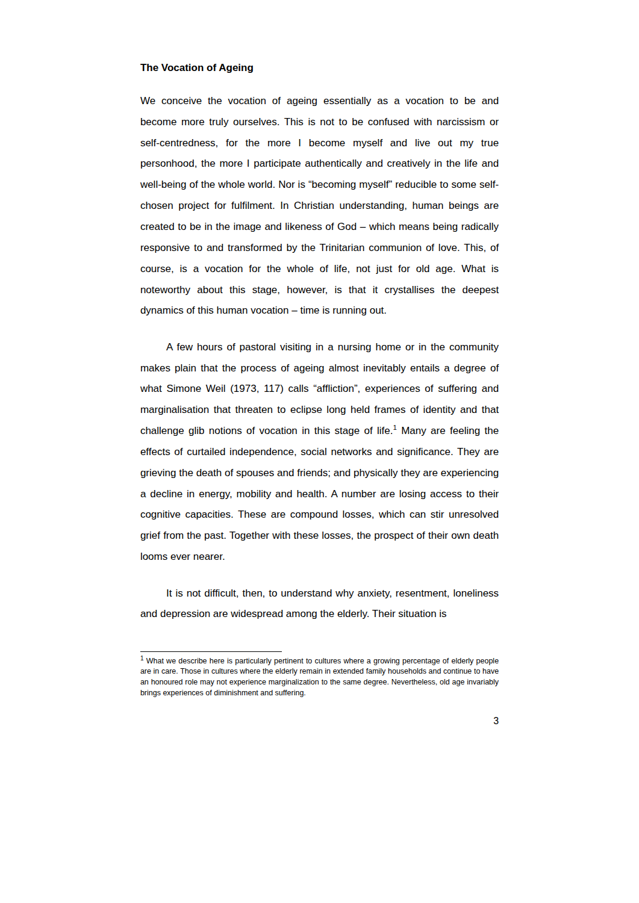The Vocation of Ageing
We conceive the vocation of ageing essentially as a vocation to be and become more truly ourselves. This is not to be confused with narcissism or self-centredness, for the more I become myself and live out my true personhood, the more I participate authentically and creatively in the life and well-being of the whole world. Nor is “becoming myself” reducible to some self-chosen project for fulfilment. In Christian understanding, human beings are created to be in the image and likeness of God – which means being radically responsive to and transformed by the Trinitarian communion of love. This, of course, is a vocation for the whole of life, not just for old age. What is noteworthy about this stage, however, is that it crystallises the deepest dynamics of this human vocation – time is running out.
A few hours of pastoral visiting in a nursing home or in the community makes plain that the process of ageing almost inevitably entails a degree of what Simone Weil (1973, 117) calls “affliction”, experiences of suffering and marginalisation that threaten to eclipse long held frames of identity and that challenge glib notions of vocation in this stage of life.1 Many are feeling the effects of curtailed independence, social networks and significance. They are grieving the death of spouses and friends; and physically they are experiencing a decline in energy, mobility and health. A number are losing access to their cognitive capacities. These are compound losses, which can stir unresolved grief from the past. Together with these losses, the prospect of their own death looms ever nearer.
It is not difficult, then, to understand why anxiety, resentment, loneliness and depression are widespread among the elderly. Their situation is
1 What we describe here is particularly pertinent to cultures where a growing percentage of elderly people are in care. Those in cultures where the elderly remain in extended family households and continue to have an honoured role may not experience marginalization to the same degree. Nevertheless, old age invariably brings experiences of diminishment and suffering.
3